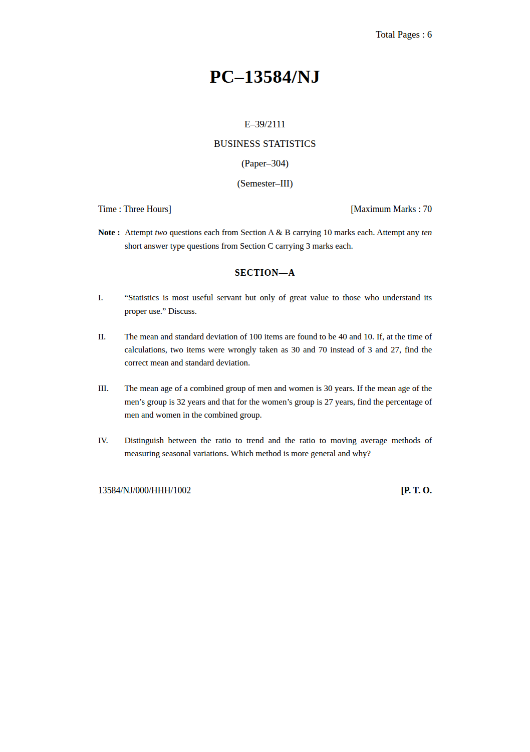Total Pages : 6
PC–13584/NJ
E–39/2111 BUSINESS STATISTICS (Paper–304) (Semester–III)
Time : Three Hours] [Maximum Marks : 70
Note : Attempt two questions each from Section A & B carrying 10 marks each. Attempt any ten short answer type questions from Section C carrying 3 marks each.
SECTION—A
I. “Statistics is most useful servant but only of great value to those who understand its proper use.” Discuss.
II. The mean and standard deviation of 100 items are found to be 40 and 10. If, at the time of calculations, two items were wrongly taken as 30 and 70 instead of 3 and 27, find the correct mean and standard deviation.
III. The mean age of a combined group of men and women is 30 years. If the mean age of the men’s group is 32 years and that for the women’s group is 27 years, find the percentage of men and women in the combined group.
IV. Distinguish between the ratio to trend and the ratio to moving average methods of measuring seasonal variations. Which method is more general and why?
13584/NJ/000/HHH/1002 [P. T. O.